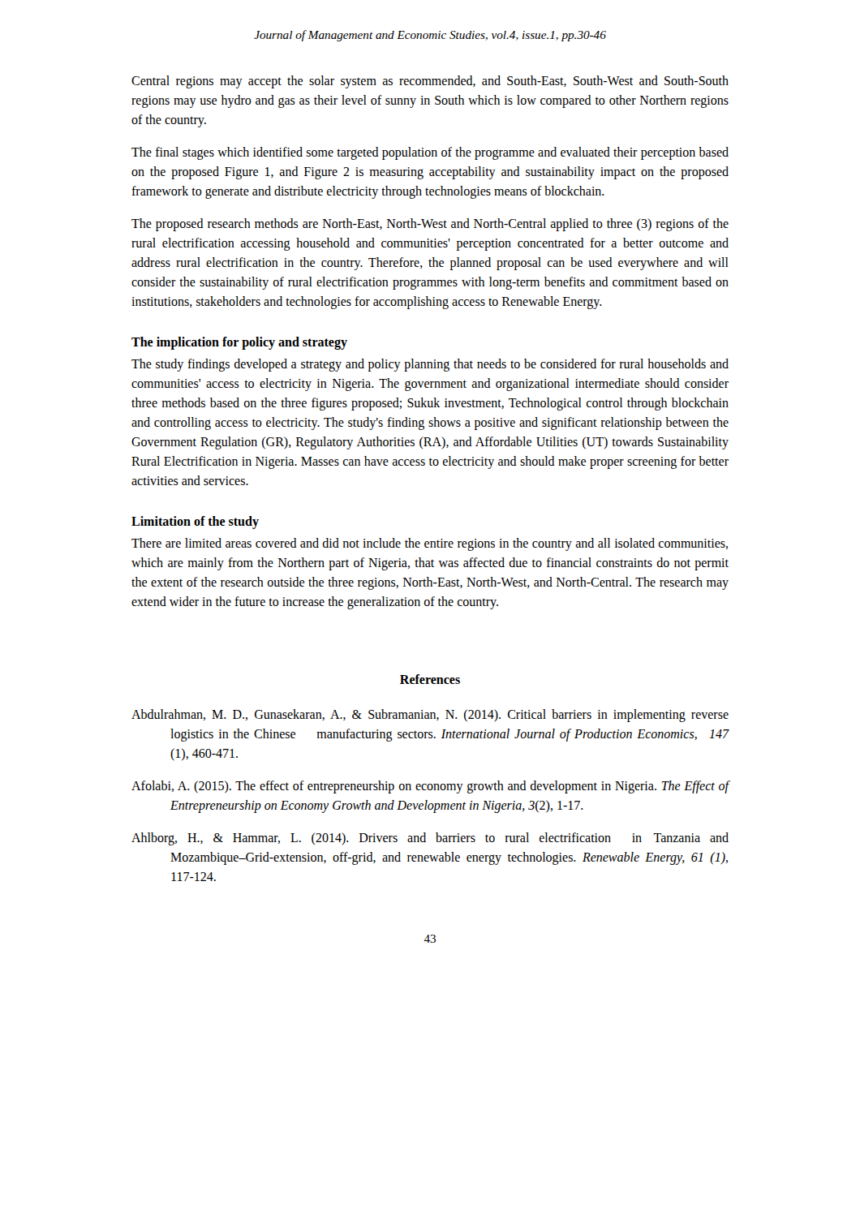Journal of Management and Economic Studies, vol.4, issue.1, pp.30-46
Central regions may accept the solar system as recommended, and South-East, South-West and South-South regions may use hydro and gas as their level of sunny in South which is low compared to other Northern regions of the country.
The final stages which identified some targeted population of the programme and evaluated their perception based on the proposed Figure 1, and Figure 2 is measuring acceptability and sustainability impact on the proposed framework to generate and distribute electricity through technologies means of blockchain.
The proposed research methods are North-East, North-West and North-Central applied to three (3) regions of the rural electrification accessing household and communities' perception concentrated for a better outcome and address rural electrification in the country. Therefore, the planned proposal can be used everywhere and will consider the sustainability of rural electrification programmes with long-term benefits and commitment based on institutions, stakeholders and technologies for accomplishing access to Renewable Energy.
The implication for policy and strategy
The study findings developed a strategy and policy planning that needs to be considered for rural households and communities' access to electricity in Nigeria. The government and organizational intermediate should consider three methods based on the three figures proposed; Sukuk investment, Technological control through blockchain and controlling access to electricity. The study's finding shows a positive and significant relationship between the Government Regulation (GR), Regulatory Authorities (RA), and Affordable Utilities (UT) towards Sustainability Rural Electrification in Nigeria. Masses can have access to electricity and should make proper screening for better activities and services.
Limitation of the study
There are limited areas covered and did not include the entire regions in the country and all isolated communities, which are mainly from the Northern part of Nigeria, that was affected due to financial constraints do not permit the extent of the research outside the three regions, North-East, North-West, and North-Central. The research may extend wider in the future to increase the generalization of the country.
References
Abdulrahman, M. D., Gunasekaran, A., & Subramanian, N. (2014). Critical barriers in implementing reverse logistics in the Chinese manufacturing sectors. International Journal of Production Economics, 147 (1), 460-471.
Afolabi, A. (2015). The effect of entrepreneurship on economy growth and development in Nigeria. The Effect of Entrepreneurship on Economy Growth and Development in Nigeria, 3(2), 1-17.
Ahlborg, H., & Hammar, L. (2014). Drivers and barriers to rural electrification in Tanzania and Mozambique–Grid-extension, off-grid, and renewable energy technologies. Renewable Energy, 61 (1), 117-124.
43